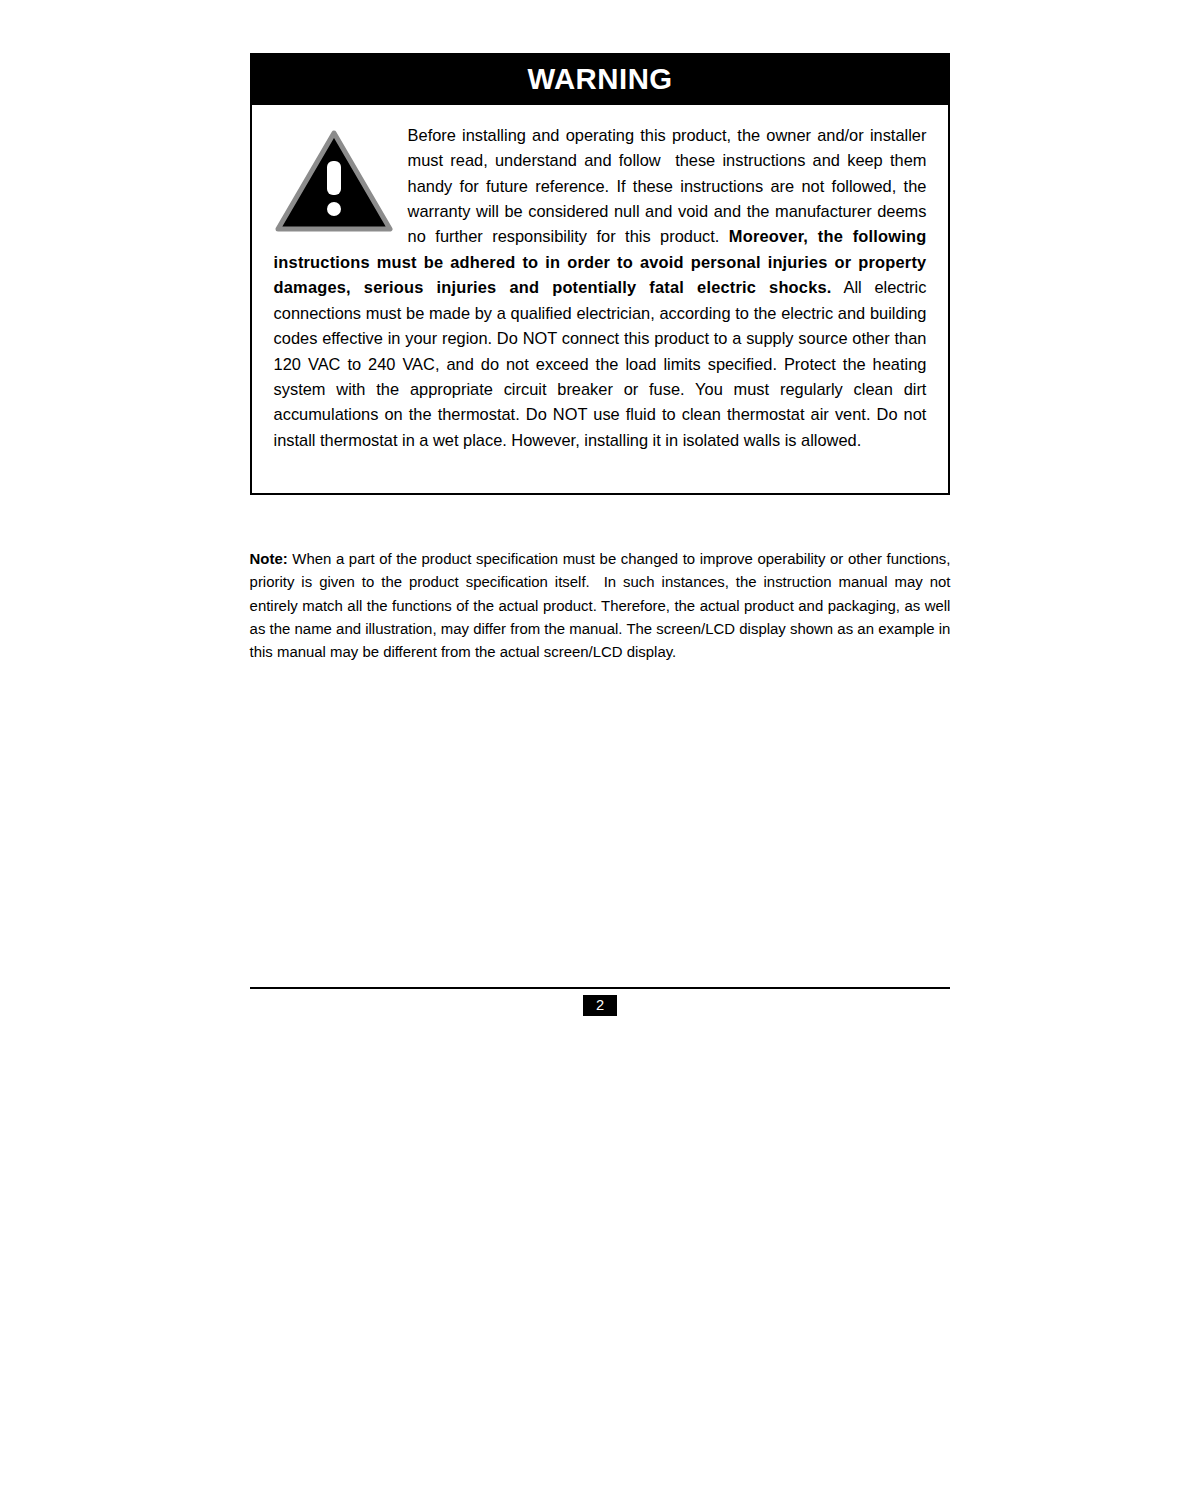WARNING
Before installing and operating this product, the owner and/or installer must read, understand and follow these instructions and keep them handy for future reference. If these instructions are not followed, the warranty will be considered null and void and the manufacturer deems no further responsibility for this product. Moreover, the following instructions must be adhered to in order to avoid personal injuries or property damages, serious injuries and potentially fatal electric shocks. All electric connections must be made by a qualified electrician, according to the electric and building codes effective in your region. Do NOT connect this product to a supply source other than 120 VAC to 240 VAC, and do not exceed the load limits specified. Protect the heating system with the appropriate circuit breaker or fuse. You must regularly clean dirt accumulations on the thermostat. Do NOT use fluid to clean thermostat air vent. Do not install thermostat in a wet place. However, installing it in isolated walls is allowed.
Note: When a part of the product specification must be changed to improve operability or other functions, priority is given to the product specification itself. In such instances, the instruction manual may not entirely match all the functions of the actual product. Therefore, the actual product and packaging, as well as the name and illustration, may differ from the manual. The screen/LCD display shown as an example in this manual may be different from the actual screen/LCD display.
2